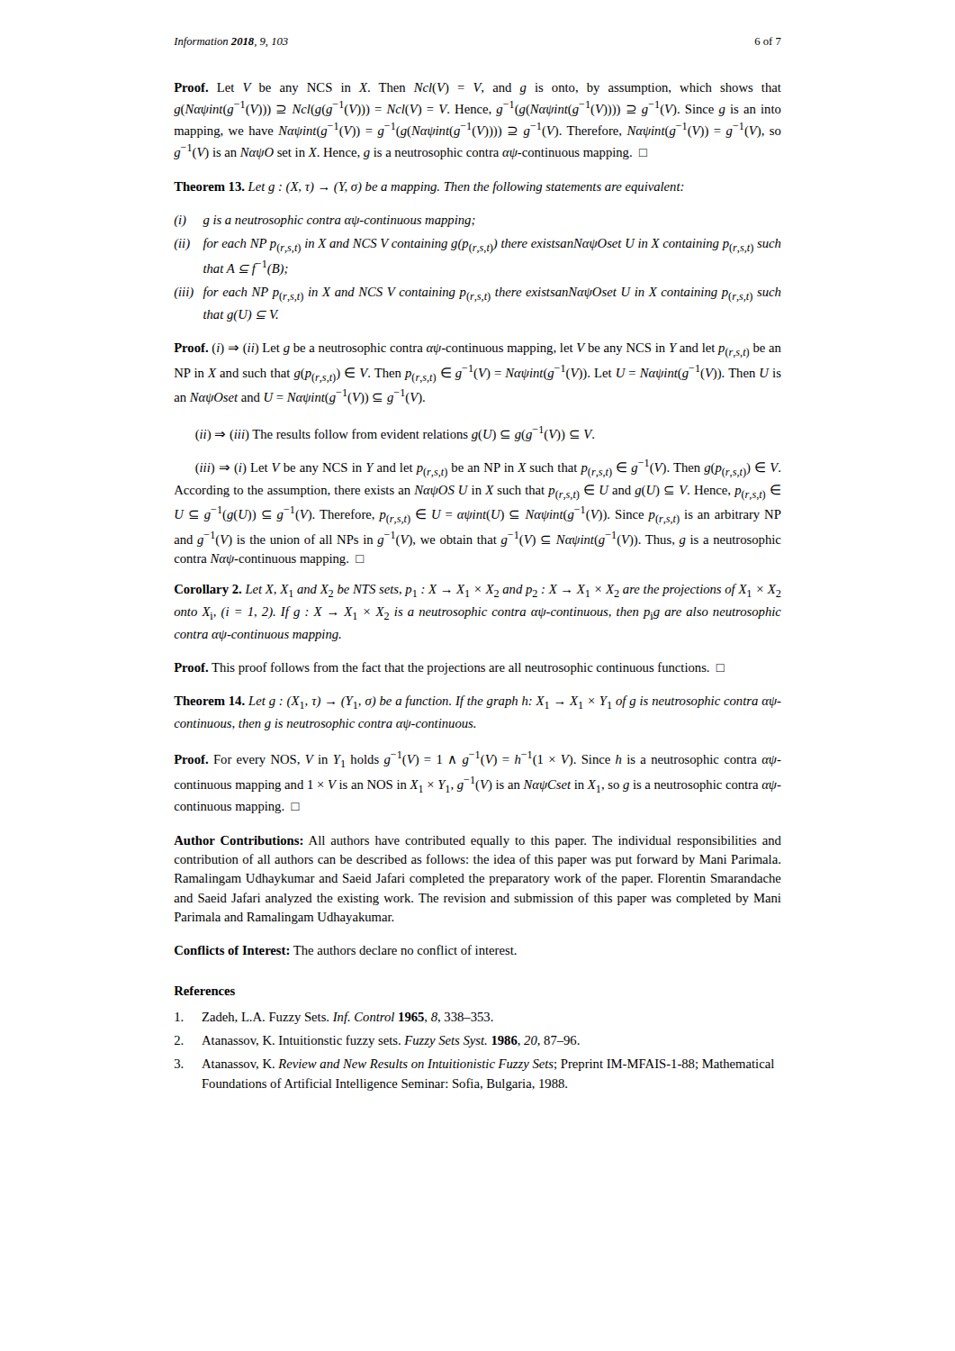Information 2018, 9, 103 6 of 7
Proof. Let V be any NCS in X. Then Ncl(V) = V, and g is onto, by assumption, which shows that g(Nαψint(g−1(V))) ⊇ Ncl(g(g−1(V))) = Ncl(V) = V. Hence, g−1(g(Nαψint(g−1(V)))) ⊇ g−1(V). Since g is an into mapping, we have Nαψint(g−1(V)) = g−1(g(Nαψint(g−1(V)))) ⊇ g−1(V). Therefore, Nαψint(g−1(V)) = g−1(V), so g−1(V) is an NαψO set in X. Hence, g is a neutrosophic contra αψ-continuous mapping. □
Theorem 13. Let g : (X, τ) → (Y, σ) be a mapping. Then the following statements are equivalent:
(i) g is a neutrosophic contra αψ-continuous mapping;
(ii) for each NP p(r,s,t) in X and NCS V containing g(p(r,s,t)) there existsanNαψOset U in X containing p(r,s,t) such that A ⊆ f−1(B);
(iii) for each NP p(r,s,t) in X and NCS V containing p(r,s,t) there existsanNαψOset U in X containing p(r,s,t) such that g(U) ⊆ V.
Proof. (i) ⇒ (ii) Let g be a neutrosophic contra αψ-continuous mapping, let V be any NCS in Y and let p(r,s,t) be an NP in X and such that g(p(r,s,t)) ∈ V. Then p(r,s,t) ∈ g−1(V) = Nαψint(g−1(V)). Let U = Nαψint(g−1(V)). Then U is an NαψOset and U = Nαψint(g−1(V)) ⊆ g−1(V).
(ii) ⇒ (iii) The results follow from evident relations g(U) ⊆ g(g−1(V)) ⊆ V.
(iii) ⇒ (i) Let V be any NCS in Y and let p(r,s,t) be an NP in X such that p(r,s,t) ∈ g−1(V). Then g(p(r,s,t)) ∈ V. According to the assumption, there exists an NαψOS U in X such that p(r,s,t) ∈ U and g(U) ⊆ V. Hence, p(r,s,t) ∈ U ⊆ g−1(g(U)) ⊆ g−1(V). Therefore, p(r,s,t) ∈ U = αψint(U) ⊆ Nαψint(g−1(V)). Since p(r,s,t) is an arbitrary NP and g−1(V) is the union of all NPs in g−1(V), we obtain that g−1(V) ⊆ Nαψint(g−1(V)). Thus, g is a neutrosophic contra Nαψ-continuous mapping. □
Corollary 2. Let X, X1 and X2 be NTS sets, p1 : X → X1 × X2 and p2 : X → X1 × X2 are the projections of X1 × X2 onto Xi, (i = 1, 2). If g : X → X1 × X2 is a neutrosophic contra αψ-continuous, then pig are also neutrosophic contra αψ-continuous mapping.
Proof. This proof follows from the fact that the projections are all neutrosophic continuous functions. □
Theorem 14. Let g : (X1, τ) → (Y1, σ) be a function. If the graph h: X1 → X1 × Y1 of g is neutrosophic contra αψ-continuous, then g is neutrosophic contra αψ-continuous.
Proof. For every NOS, V in Y1 holds g−1(V) = 1 ∧ g−1(V) = h−1(1 × V). Since h is a neutrosophic contra αψ-continuous mapping and 1 × V is an NOS in X1 × Y1, g−1(V) is an NαψCset in X1, so g is a neutrosophic contra αψ-continuous mapping. □
Author Contributions: All authors have contributed equally to this paper. The individual responsibilities and contribution of all authors can be described as follows: the idea of this paper was put forward by Mani Parimala. Ramalingam Udhaykumar and Saeid Jafari completed the preparatory work of the paper. Florentin Smarandache and Saeid Jafari analyzed the existing work. The revision and submission of this paper was completed by Mani Parimala and Ramalingam Udhayakumar.
Conflicts of Interest: The authors declare no conflict of interest.
References
Zadeh, L.A. Fuzzy Sets. Inf. Control 1965, 8, 338–353.
Atanassov, K. Intuitionstic fuzzy sets. Fuzzy Sets Syst. 1986, 20, 87–96.
Atanassov, K. Review and New Results on Intuitionistic Fuzzy Sets; Preprint IM-MFAIS-1-88; Mathematical Foundations of Artificial Intelligence Seminar: Sofia, Bulgaria, 1988.